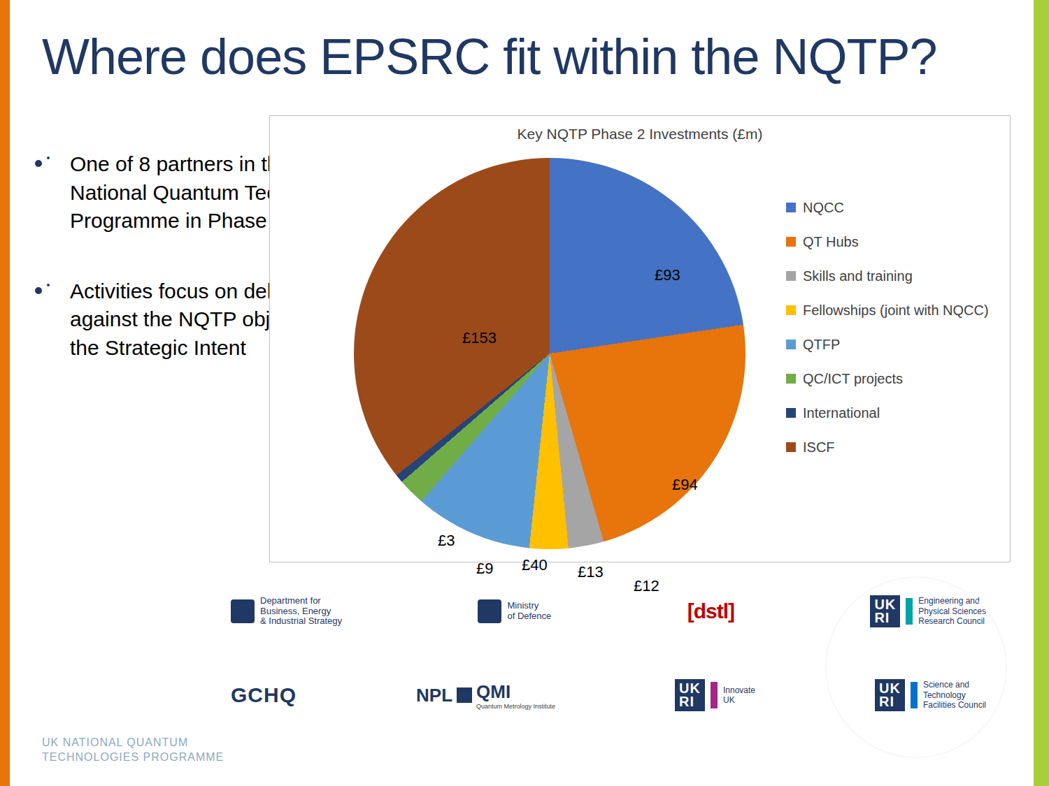Where does EPSRC fit within the NQTP?
One of 8 partners in the UK National Quantum Technologies Programme in Phase 2
Activities focus on delivering against the NQTP objectives of the Strategic Intent
Key NQTP Phase 2 Investments (£m)
£93
£153
£94
£12
£13
£40
£9
£3
NQCC
QT Hubs
Skills and training
Fellowships (joint with NQCC)
QTFP
QC/ICT projects
International
ISCF
Department for
Business, Energy
& Industrial Strategy
Ministry
of Defence
[dstl]
UK
RI Engineering and
Physical Sciences
Research Council
GCHQ
NPL QMIQuantum Metrology Institute
UK
RI Innovate
UK
UK
RI Science and
Technology
Facilities Council
UK NATIONAL QUANTUM
TECHNOLOGIES PROGRAMME